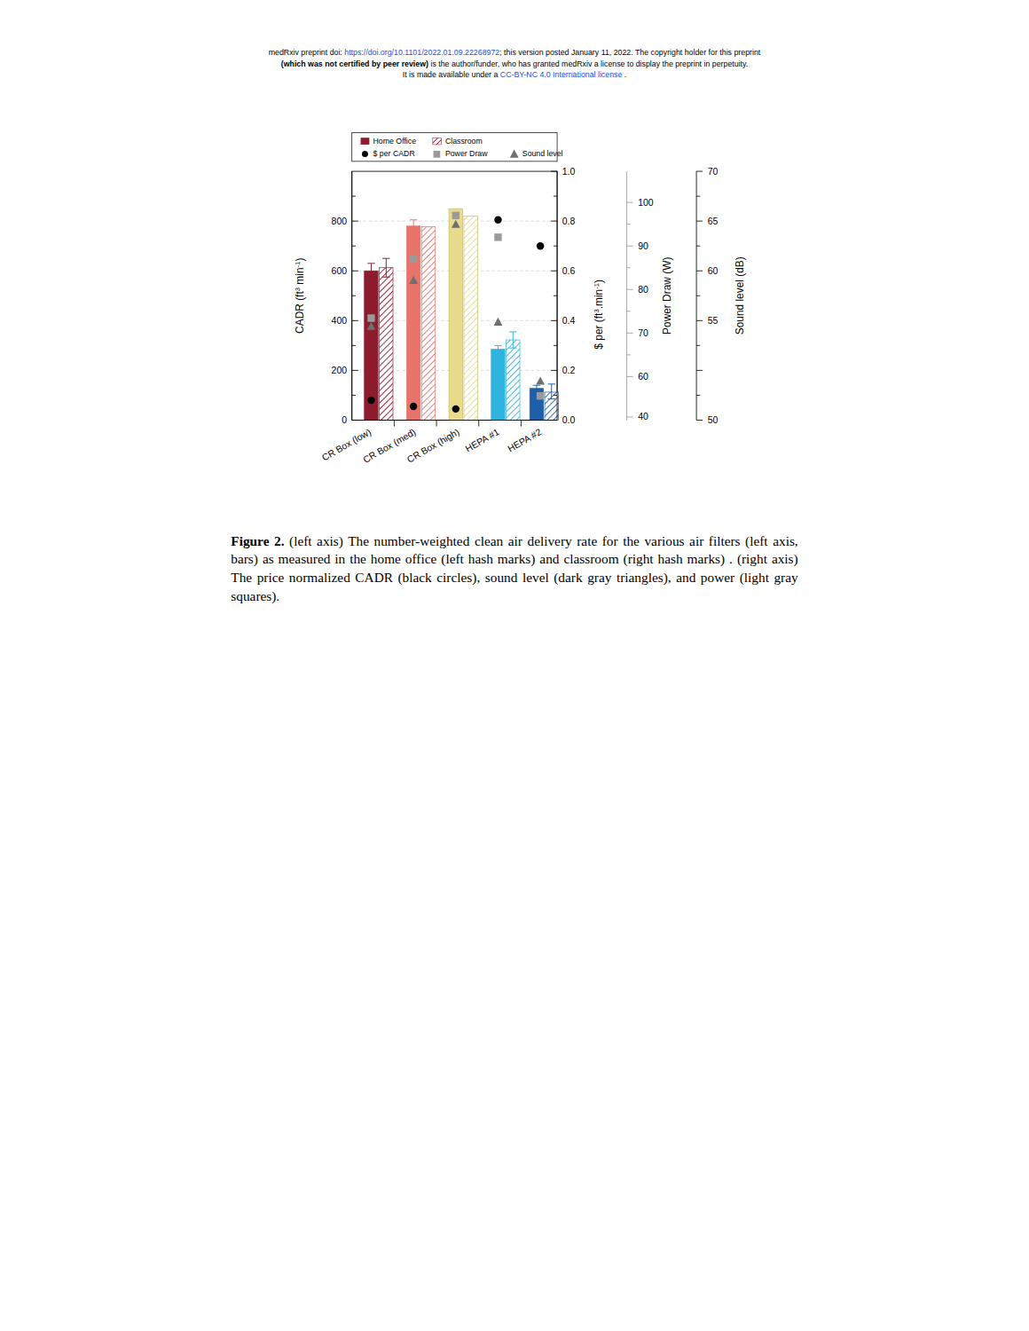medRxiv preprint doi: https://doi.org/10.1101/2022.01.09.22268972; this version posted January 11, 2022. The copyright holder for this preprint
(which was not certified by peer review) is the author/funder, who has granted medRxiv a license to display the preprint in perpetuity.
It is made available under a CC-BY-NC 4.0 International license .
Home Office Classroom $ per CADR Power Draw Sound level 0 200 400 600 800 CADR (ft3 min-1) CR Box (low) CR Box (med) CR Box (high) HEPA #1 HEPA #2 0.0 0.2 0.4 0.6 0.8 1.0 $ per (ft3.min-1) 100 90 80 70 60 40 Power Draw (W) 70 65 60 55 50 Sound level (dB)
Figure 2. (left axis) The number-weighted clean air delivery rate for the various air filters (left axis, bars) as measured in the home office (left hash marks) and classroom (right hash marks) . (right axis) The price normalized CADR (black circles), sound level (dark gray triangles), and power (light gray squares).